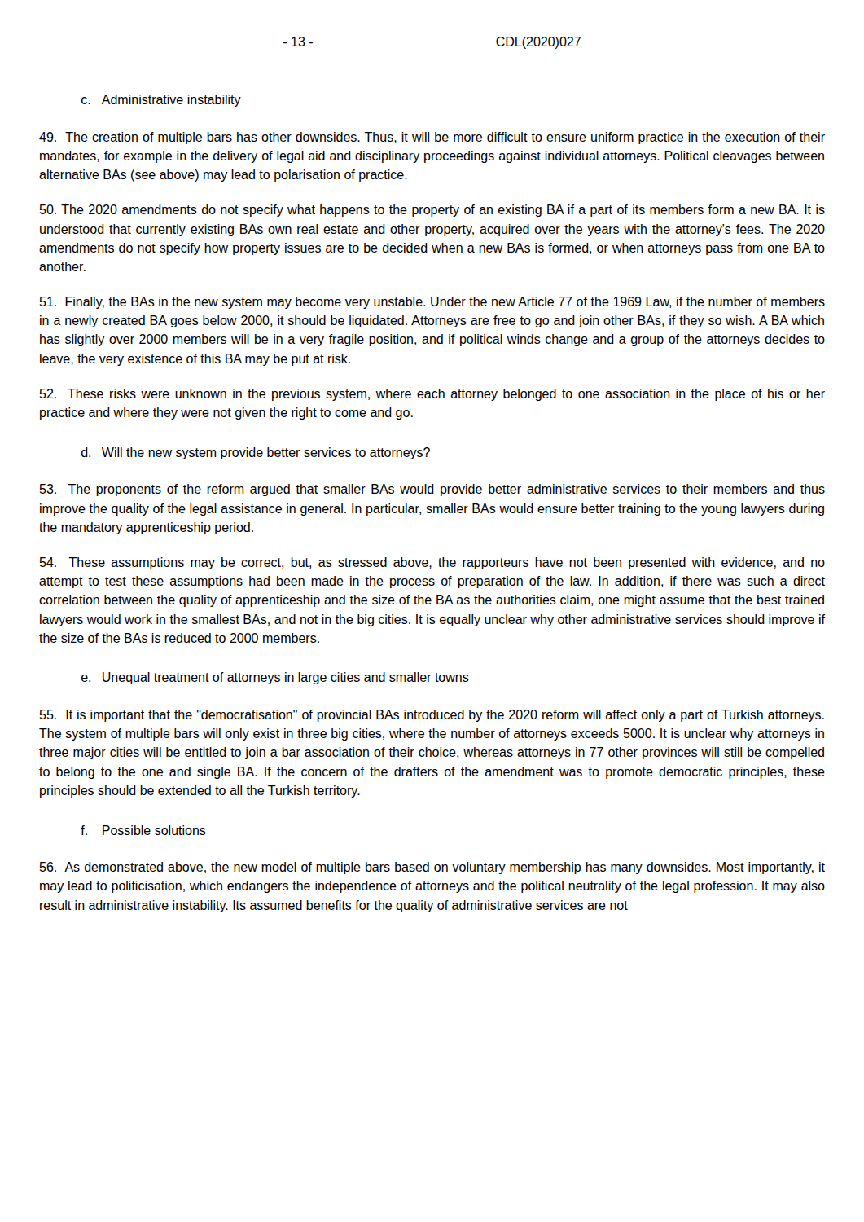- 13 - CDL(2020)027
c. Administrative instability
49. The creation of multiple bars has other downsides. Thus, it will be more difficult to ensure uniform practice in the execution of their mandates, for example in the delivery of legal aid and disciplinary proceedings against individual attorneys. Political cleavages between alternative BAs (see above) may lead to polarisation of practice.
50. The 2020 amendments do not specify what happens to the property of an existing BA if a part of its members form a new BA. It is understood that currently existing BAs own real estate and other property, acquired over the years with the attorney's fees. The 2020 amendments do not specify how property issues are to be decided when a new BAs is formed, or when attorneys pass from one BA to another.
51. Finally, the BAs in the new system may become very unstable. Under the new Article 77 of the 1969 Law, if the number of members in a newly created BA goes below 2000, it should be liquidated. Attorneys are free to go and join other BAs, if they so wish. A BA which has slightly over 2000 members will be in a very fragile position, and if political winds change and a group of the attorneys decides to leave, the very existence of this BA may be put at risk.
52. These risks were unknown in the previous system, where each attorney belonged to one association in the place of his or her practice and where they were not given the right to come and go.
d. Will the new system provide better services to attorneys?
53. The proponents of the reform argued that smaller BAs would provide better administrative services to their members and thus improve the quality of the legal assistance in general. In particular, smaller BAs would ensure better training to the young lawyers during the mandatory apprenticeship period.
54. These assumptions may be correct, but, as stressed above, the rapporteurs have not been presented with evidence, and no attempt to test these assumptions had been made in the process of preparation of the law. In addition, if there was such a direct correlation between the quality of apprenticeship and the size of the BA as the authorities claim, one might assume that the best trained lawyers would work in the smallest BAs, and not in the big cities. It is equally unclear why other administrative services should improve if the size of the BAs is reduced to 2000 members.
e. Unequal treatment of attorneys in large cities and smaller towns
55. It is important that the "democratisation" of provincial BAs introduced by the 2020 reform will affect only a part of Turkish attorneys. The system of multiple bars will only exist in three big cities, where the number of attorneys exceeds 5000. It is unclear why attorneys in three major cities will be entitled to join a bar association of their choice, whereas attorneys in 77 other provinces will still be compelled to belong to the one and single BA. If the concern of the drafters of the amendment was to promote democratic principles, these principles should be extended to all the Turkish territory.
f. Possible solutions
56. As demonstrated above, the new model of multiple bars based on voluntary membership has many downsides. Most importantly, it may lead to politicisation, which endangers the independence of attorneys and the political neutrality of the legal profession. It may also result in administrative instability. Its assumed benefits for the quality of administrative services are not